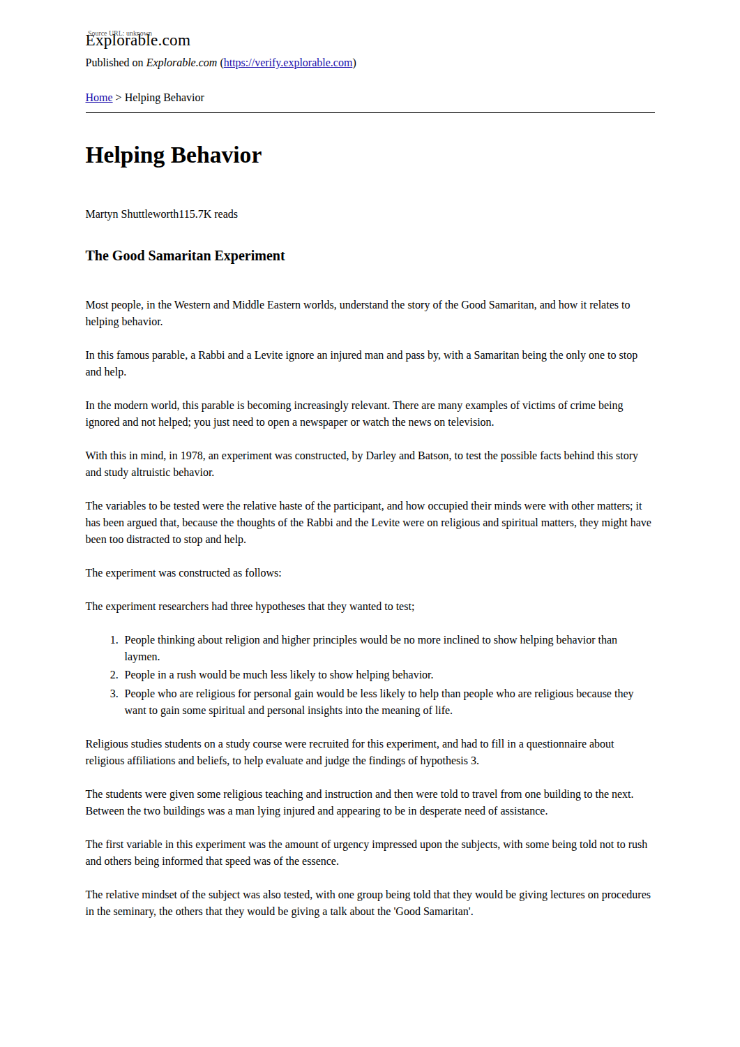Source URL: unknown
Explorable.com
Published on Explorable.com (https://verify.explorable.com)
Home > Helping Behavior
Helping Behavior
Martyn Shuttleworth115.7K reads
The Good Samaritan Experiment
Most people, in the Western and Middle Eastern worlds, understand the story of the Good Samaritan, and how it relates to helping behavior.
In this famous parable, a Rabbi and a Levite ignore an injured man and pass by, with a Samaritan being the only one to stop and help.
In the modern world, this parable is becoming increasingly relevant. There are many examples of victims of crime being ignored and not helped; you just need to open a newspaper or watch the news on television.
With this in mind, in 1978, an experiment was constructed, by Darley and Batson, to test the possible facts behind this story and study altruistic behavior.
The variables to be tested were the relative haste of the participant, and how occupied their minds were with other matters; it has been argued that, because the thoughts of the Rabbi and the Levite were on religious and spiritual matters, they might have been too distracted to stop and help.
The experiment was constructed as follows:
The experiment researchers had three hypotheses that they wanted to test;
People thinking about religion and higher principles would be no more inclined to show helping behavior than laymen.
People in a rush would be much less likely to show helping behavior.
People who are religious for personal gain would be less likely to help than people who are religious because they want to gain some spiritual and personal insights into the meaning of life.
Religious studies students on a study course were recruited for this experiment, and had to fill in a questionnaire about religious affiliations and beliefs, to help evaluate and judge the findings of hypothesis 3.
The students were given some religious teaching and instruction and then were told to travel from one building to the next. Between the two buildings was a man lying injured and appearing to be in desperate need of assistance.
The first variable in this experiment was the amount of urgency impressed upon the subjects, with some being told not to rush and others being informed that speed was of the essence.
The relative mindset of the subject was also tested, with one group being told that they would be giving lectures on procedures in the seminary, the others that they would be giving a talk about the 'Good Samaritan'.